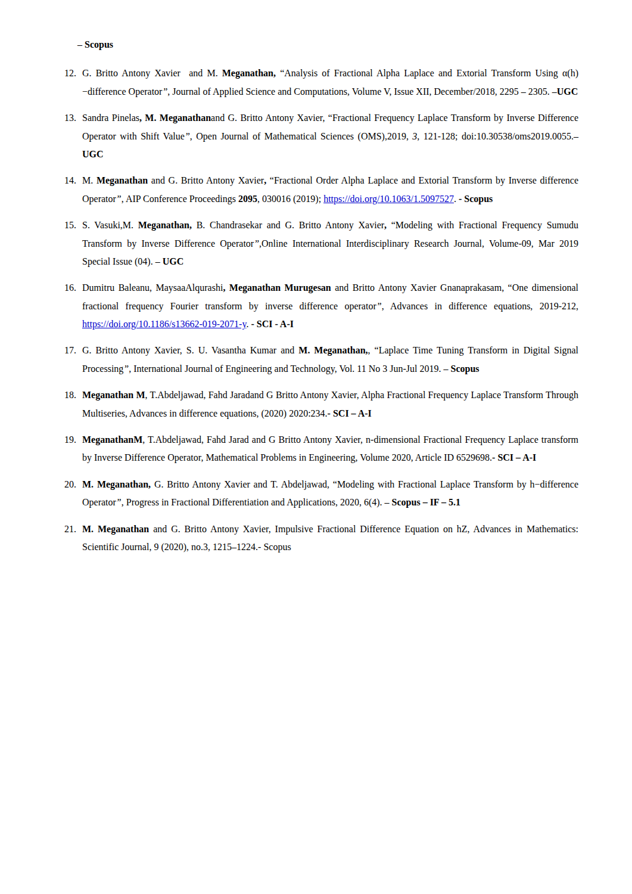– Scopus
G. Britto Antony Xavier and M. Meganathan, “Analysis of Fractional Alpha Laplace and Extorial Transform Using α(h)−difference Operator”, Journal of Applied Science and Computations, Volume V, Issue XII, December/2018, 2295 – 2305. –UGC
Sandra Pinelas, M. Meganathanand G. Britto Antony Xavier, “Fractional Frequency Laplace Transform by Inverse Difference Operator with Shift Value”, Open Journal of Mathematical Sciences (OMS),2019, 3, 121-128; doi:10.30538/oms2019.0055.– UGC
M. Meganathan and G. Britto Antony Xavier, “Fractional Order Alpha Laplace and Extorial Transform by Inverse difference Operator”, AIP Conference Proceedings 2095, 030016 (2019); https://doi.org/10.1063/1.5097527. - Scopus
S. Vasuki,M. Meganathan, B. Chandrasekar and G. Britto Antony Xavier, “Modeling with Fractional Frequency Sumudu Transform by Inverse Difference Operator”,Online International Interdisciplinary Research Journal, Volume-09, Mar 2019 Special Issue (04). – UGC
Dumitru Baleanu, MaysaaAlqurashi, Meganathan Murugesan and Britto Antony Xavier Gnanaprakasam, “One dimensional fractional frequency Fourier transform by inverse difference operator”, Advances in difference equations, 2019-212, https://doi.org/10.1186/s13662-019-2071-y. - SCI - A-I
G. Britto Antony Xavier, S. U. Vasantha Kumar and M. Meganathan,, “Laplace Time Tuning Transform in Digital Signal Processing”, International Journal of Engineering and Technology, Vol. 11 No 3 Jun-Jul 2019. – Scopus
Meganathan M, T.Abdeljawad, Fahd Jaradand G Britto Antony Xavier, Alpha Fractional Frequency Laplace Transform Through Multiseries, Advances in difference equations, (2020) 2020:234.- SCI – A-I
MeganathanM, T.Abdeljawad, Fahd Jarad and G Britto Antony Xavier, n-dimensional Fractional Frequency Laplace transform by Inverse Difference Operator, Mathematical Problems in Engineering, Volume 2020, Article ID 6529698.- SCI – A-I
M. Meganathan, G. Britto Antony Xavier and T. Abdeljawad, “Modeling with Fractional Laplace Transform by h−difference Operator”, Progress in Fractional Differentiation and Applications, 2020, 6(4). – Scopus – IF – 5.1
M. Meganathan and G. Britto Antony Xavier, Impulsive Fractional Difference Equation on hZ, Advances in Mathematics: Scientific Journal, 9 (2020), no.3, 1215–1224.- Scopus